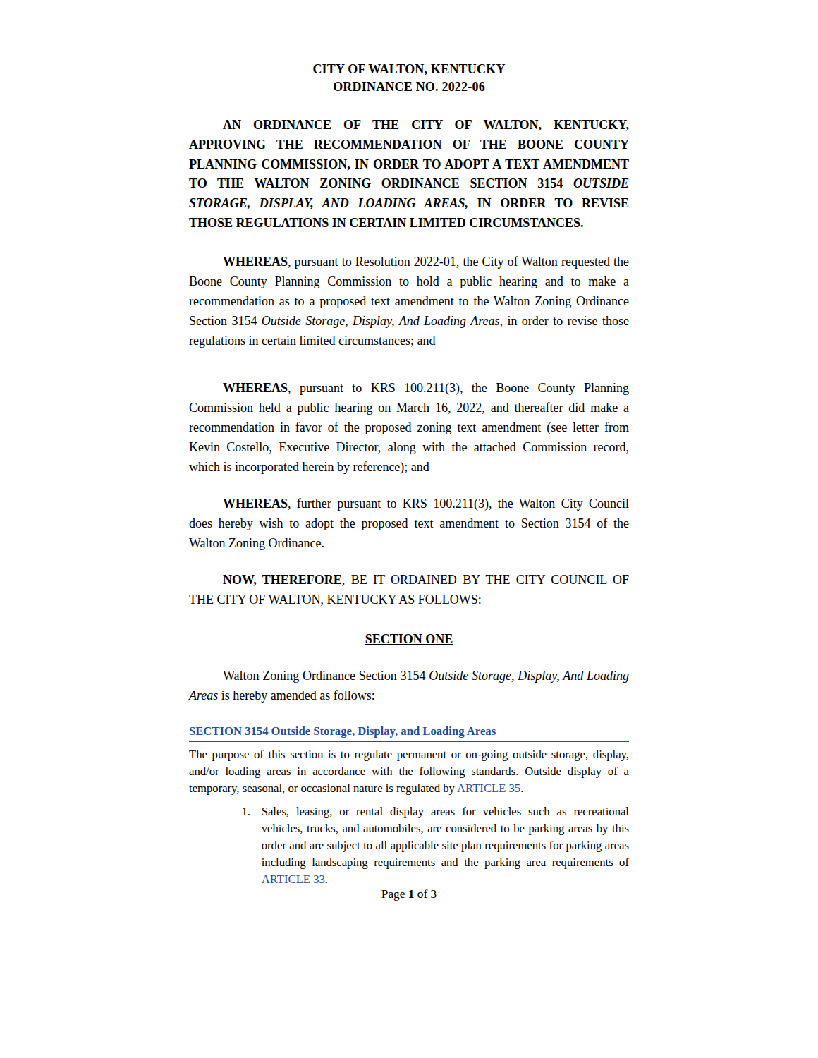CITY OF WALTON, KENTUCKY
ORDINANCE NO. 2022-06
AN ORDINANCE OF THE CITY OF WALTON, KENTUCKY, APPROVING THE RECOMMENDATION OF THE BOONE COUNTY PLANNING COMMISSION, IN ORDER TO ADOPT A TEXT AMENDMENT TO THE WALTON ZONING ORDINANCE SECTION 3154 OUTSIDE STORAGE, DISPLAY, AND LOADING AREAS, IN ORDER TO REVISE THOSE REGULATIONS IN CERTAIN LIMITED CIRCUMSTANCES.
WHEREAS, pursuant to Resolution 2022-01, the City of Walton requested the Boone County Planning Commission to hold a public hearing and to make a recommendation as to a proposed text amendment to the Walton Zoning Ordinance Section 3154 Outside Storage, Display, And Loading Areas, in order to revise those regulations in certain limited circumstances; and
WHEREAS, pursuant to KRS 100.211(3), the Boone County Planning Commission held a public hearing on March 16, 2022, and thereafter did make a recommendation in favor of the proposed zoning text amendment (see letter from Kevin Costello, Executive Director, along with the attached Commission record, which is incorporated herein by reference); and
WHEREAS, further pursuant to KRS 100.211(3), the Walton City Council does hereby wish to adopt the proposed text amendment to Section 3154 of the Walton Zoning Ordinance.
NOW, THEREFORE, BE IT ORDAINED BY THE CITY COUNCIL OF THE CITY OF WALTON, KENTUCKY AS FOLLOWS:
SECTION ONE
Walton Zoning Ordinance Section 3154 Outside Storage, Display, And Loading Areas is hereby amended as follows:
SECTION 3154 Outside Storage, Display, and Loading Areas
The purpose of this section is to regulate permanent or on-going outside storage, display, and/or loading areas in accordance with the following standards. Outside display of a temporary, seasonal, or occasional nature is regulated by ARTICLE 35.
Sales, leasing, or rental display areas for vehicles such as recreational vehicles, trucks, and automobiles, are considered to be parking areas by this order and are subject to all applicable site plan requirements for parking areas including landscaping requirements and the parking area requirements of ARTICLE 33.
Page 1 of 3